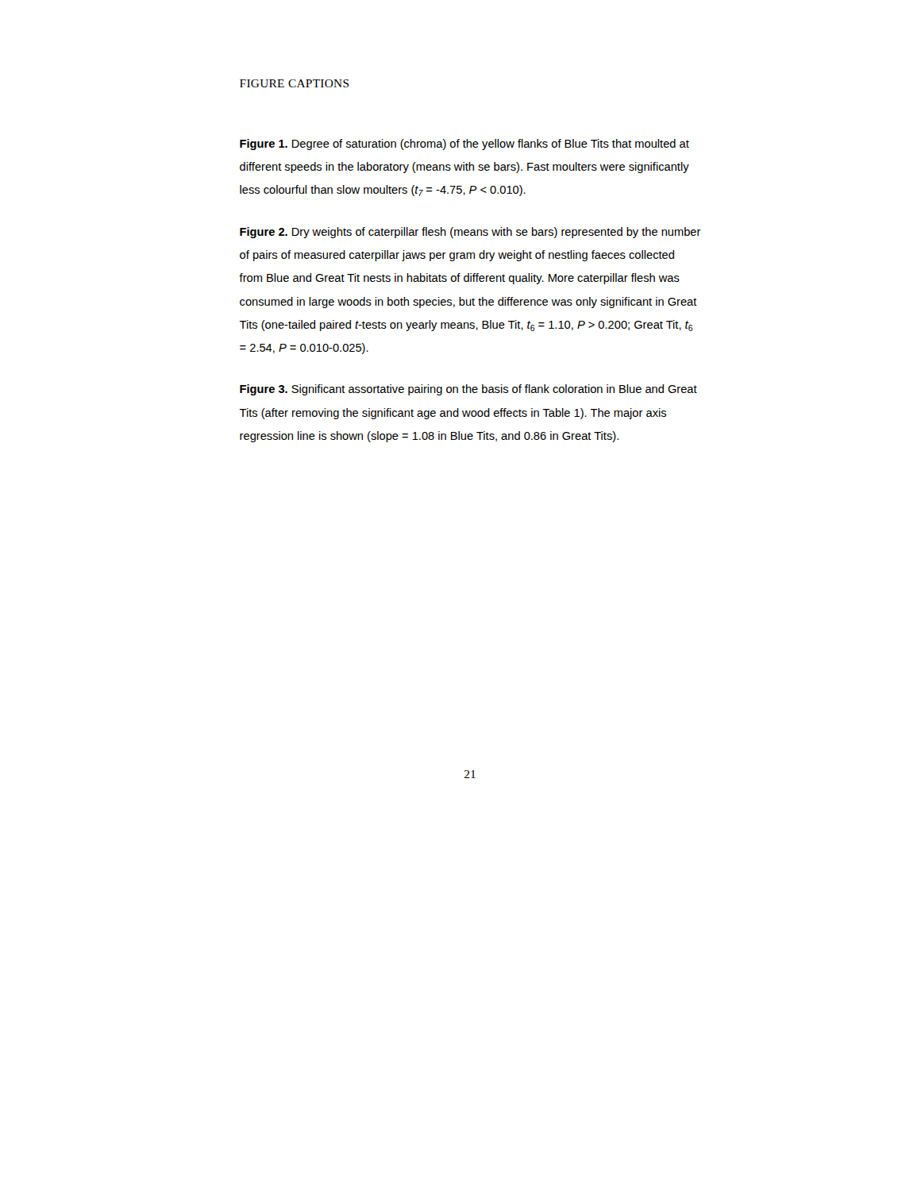FIGURE CAPTIONS
Figure 1. Degree of saturation (chroma) of the yellow flanks of Blue Tits that moulted at different speeds in the laboratory (means with se bars). Fast moulters were significantly less colourful than slow moulters (t7 = -4.75, P < 0.010).
Figure 2. Dry weights of caterpillar flesh (means with se bars) represented by the number of pairs of measured caterpillar jaws per gram dry weight of nestling faeces collected from Blue and Great Tit nests in habitats of different quality. More caterpillar flesh was consumed in large woods in both species, but the difference was only significant in Great Tits (one-tailed paired t-tests on yearly means, Blue Tit, t6 = 1.10, P > 0.200; Great Tit, t6 = 2.54, P = 0.010-0.025).
Figure 3. Significant assortative pairing on the basis of flank coloration in Blue and Great Tits (after removing the significant age and wood effects in Table 1). The major axis regression line is shown (slope = 1.08 in Blue Tits, and 0.86 in Great Tits).
21